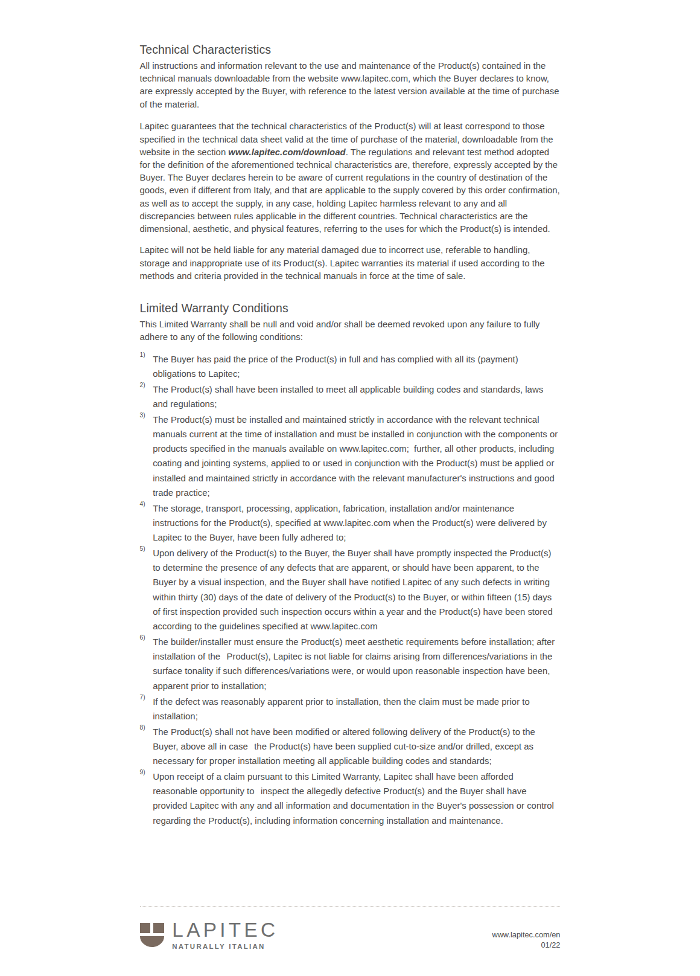Technical Characteristics
All instructions and information relevant to the use and maintenance of the Product(s) contained in the technical manuals downloadable from the website www.lapitec.com, which the Buyer declares to know, are expressly accepted by the Buyer, with reference to the latest version available at the time of purchase of the material.
Lapitec guarantees that the technical characteristics of the Product(s) will at least correspond to those specified in the technical data sheet valid at the time of purchase of the material, downloadable from the website in the section www.lapitec.com/download. The regulations and relevant test method adopted for the definition of the aforementioned technical characteristics are, therefore, expressly accepted by the Buyer. The Buyer declares herein to be aware of current regulations in the country of destination of the goods, even if different from Italy, and that are applicable to the supply covered by this order confirmation, as well as to accept the supply, in any case, holding Lapitec harmless relevant to any and all discrepancies between rules applicable in the different countries. Technical characteristics are the dimensional, aesthetic, and physical features, referring to the uses for which the Product(s) is intended.
Lapitec will not be held liable for any material damaged due to incorrect use, referable to handling,
storage and inappropriate use of its Product(s). Lapitec warranties its material if used according to the
methods and criteria provided in the technical manuals in force at the time of sale.
Limited Warranty Conditions
This Limited Warranty shall be null and void and/or shall be deemed revoked upon any failure to fully adhere to any of the following conditions:
The Buyer has paid the price of the Product(s) in full and has complied with all its (payment) obligations to Lapitec;
The Product(s) shall have been installed to meet all applicable building codes and standards, laws and regulations;
The Product(s) must be installed and maintained strictly in accordance with the relevant technical manuals current at the time of installation and must be installed in conjunction with the components or products specified in the manuals available on www.lapitec.com; further, all other products, including coating and jointing systems, applied to or used in conjunction with the Product(s) must be applied or installed and maintained strictly in accordance with the relevant manufacturer's instructions and good trade practice;
The storage, transport, processing, application, fabrication, installation and/or maintenance instructions for the Product(s), specified at www.lapitec.com when the Product(s) were delivered by Lapitec to the Buyer, have been fully adhered to;
Upon delivery of the Product(s) to the Buyer, the Buyer shall have promptly inspected the Product(s) to determine the presence of any defects that are apparent, or should have been apparent, to the Buyer by a visual inspection, and the Buyer shall have notified Lapitec of any such defects in writing within thirty (30) days of the date of delivery of the Product(s) to the Buyer, or within fifteen (15) days of first inspection provided such inspection occurs within a year and the Product(s) have been stored according to the guidelines specified at www.lapitec.com
The builder/installer must ensure the Product(s) meet aesthetic requirements before installation; after installation of the Product(s), Lapitec is not liable for claims arising from differences/variations in the surface tonality if such differences/variations were, or would upon reasonable inspection have been, apparent prior to installation;
If the defect was reasonably apparent prior to installation, then the claim must be made prior to installation;
The Product(s) shall not have been modified or altered following delivery of the Product(s) to the Buyer, above all in case the Product(s) have been supplied cut-to-size and/or drilled, except as necessary for proper installation meeting all applicable building codes and standards;
Upon receipt of a claim pursuant to this Limited Warranty, Lapitec shall have been afforded reasonable opportunity to inspect the allegedly defective Product(s) and the Buyer shall have provided Lapitec with any and all information and documentation in the Buyer's possession or control regarding the Product(s), including information concerning installation and maintenance.
LAPITEC
NATURALLY ITALIAN
www.lapitec.com/en
01/22